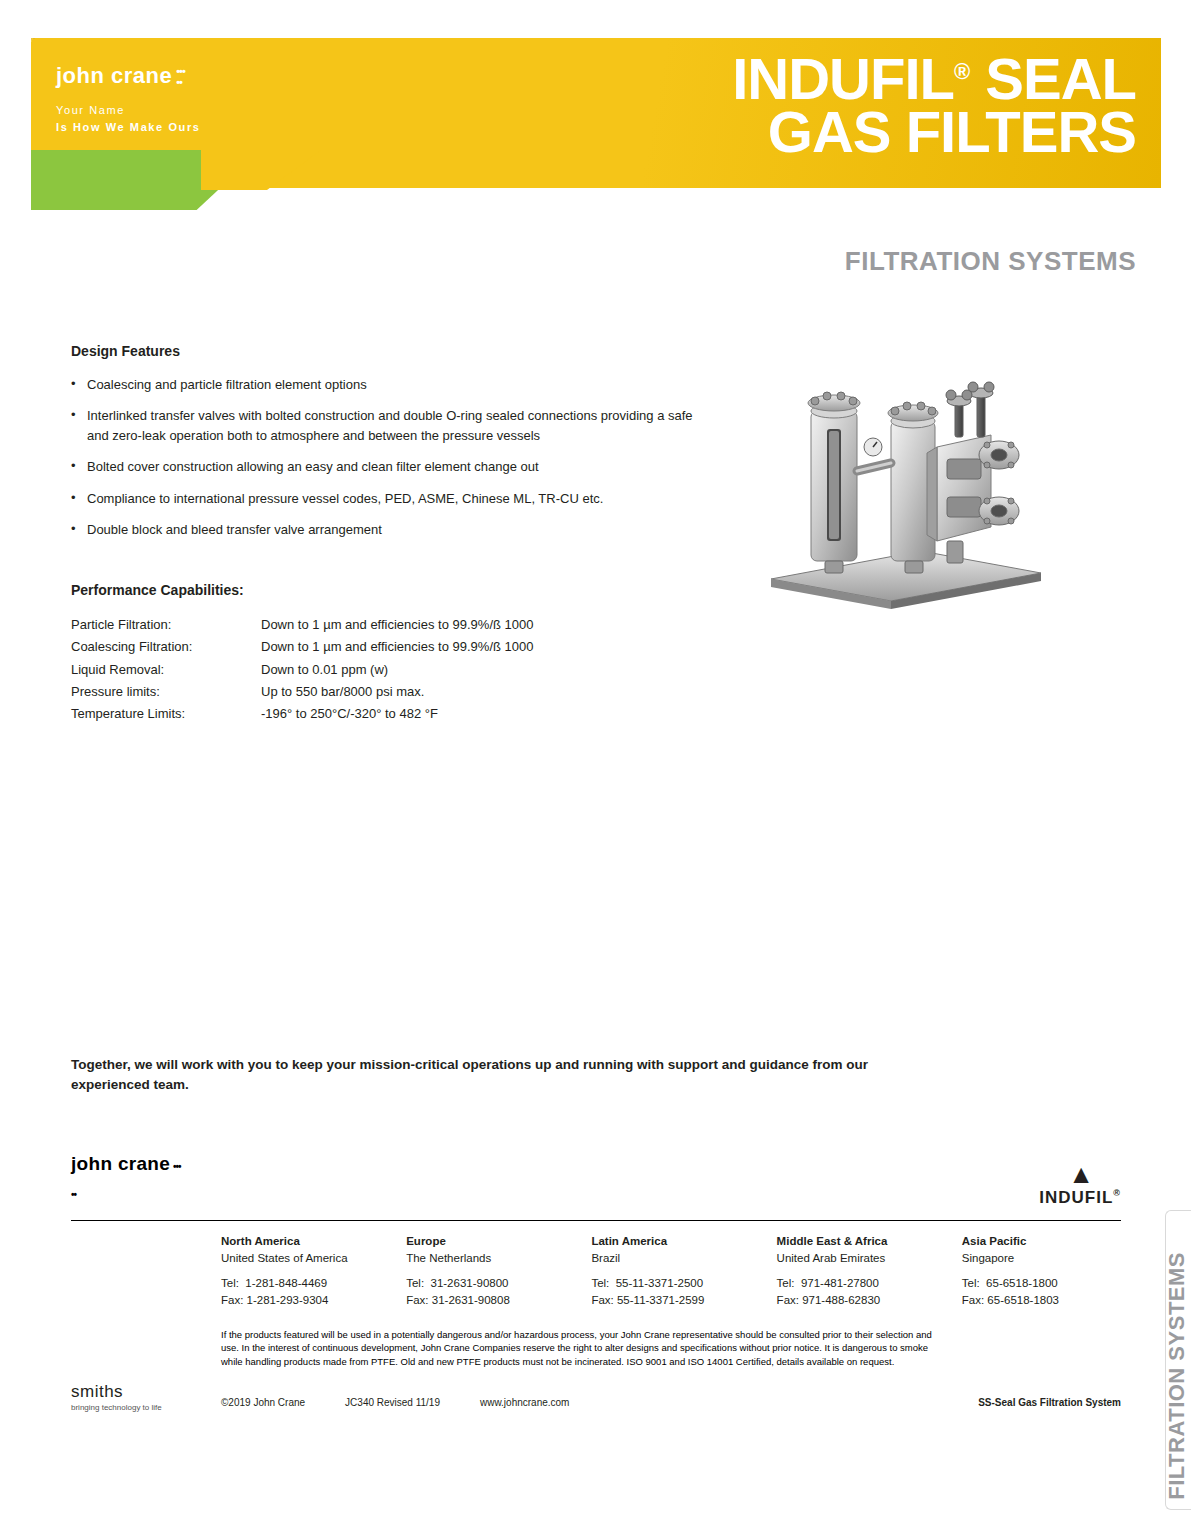john crane•••
••
Your Name
Is How We Make Ours
INDUFIL® SEAL
GAS FILTERS
FILTRATION SYSTEMS
Design Features
Coalescing and particle filtration element options
Interlinked transfer valves with bolted construction and double O-ring sealed connections providing a safe and zero-leak operation both to atmosphere and between the pressure vessels
Bolted cover construction allowing an easy and clean filter element change out
Compliance to international pressure vessel codes, PED, ASME, Chinese ML, TR-CU etc.
Double block and bleed transfer valve arrangement
Performance Capabilities:
| Particle Filtration: | Down to 1 µm and efficiencies to 99.9%/ß 1000 |
| Coalescing Filtration: | Down to 1 µm and efficiencies to 99.9%/ß 1000 |
| Liquid Removal: | Down to 0.01 ppm (w) |
| Pressure limits: | Up to 550 bar/8000 psi max. |
| Temperature Limits: | -196° to 250°C/-320° to 482 °F |
Together, we will work with you to keep your mission-critical operations up and running with support and guidance from our experienced team.
john crane•••
••
▲ INDUFIL®
North America
United States of America
Tel: 1-281-848-4469
Fax: 1-281-293-9304
Europe
The Netherlands
Tel: 31-2631-90800
Fax: 31-2631-90808
Latin America
Brazil
Tel: 55-11-3371-2500
Fax: 55-11-3371-2599
Middle East & Africa
United Arab Emirates
Tel: 971-481-27800
Fax: 971-488-62830
Asia Pacific
Singapore
Tel: 65-6518-1800
Fax: 65-6518-1803
If the products featured will be used in a potentially dangerous and/or hazardous process, your John Crane representative should be consulted prior to their selection and use. In the interest of continuous development, John Crane Companies reserve the right to alter designs and specifications without prior notice. It is dangerous to smoke while handling products made from PTFE. Old and new PTFE products must not be incinerated. ISO 9001 and ISO 14001 Certified, details available on request.
smiths
bringing technology to life
©2019 John Crane JC340 Revised 11/19 www.johncrane.com SS-Seal Gas Filtration System
FILTRATION SYSTEMS